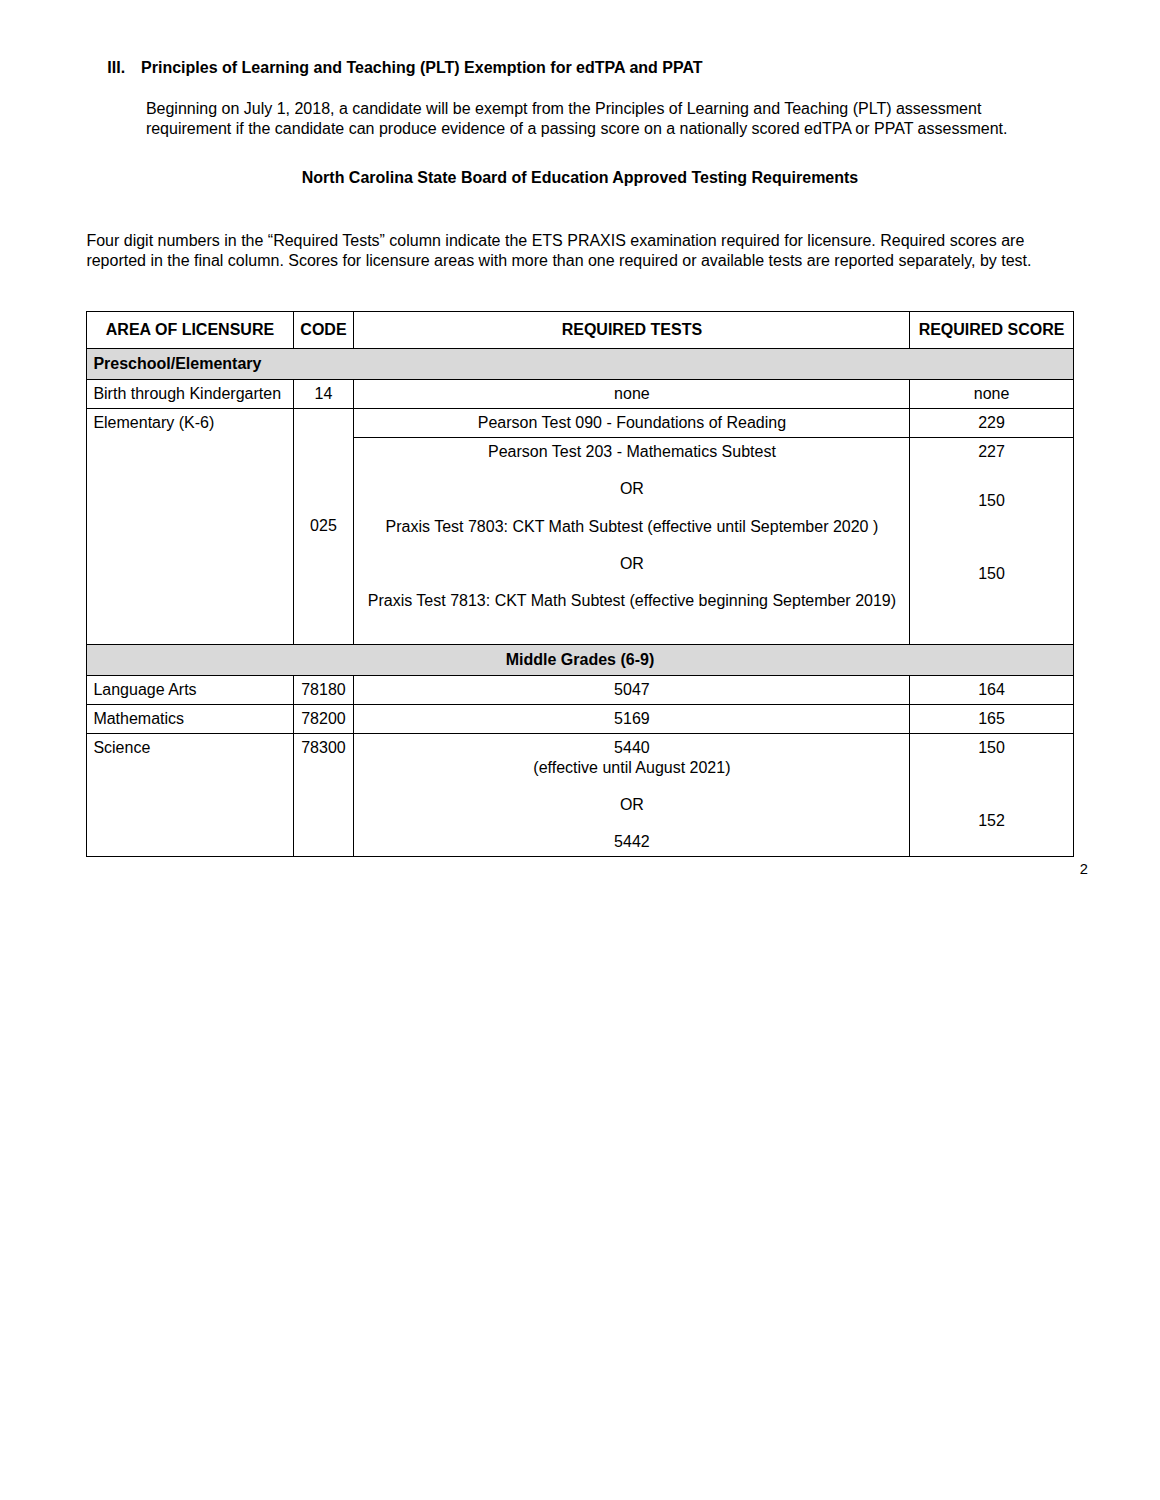Principles of Learning and Teaching (PLT) Exemption for edTPA and PPAT
Beginning on July 1, 2018, a candidate will be exempt from the Principles of Learning and Teaching (PLT) assessment requirement if the candidate can produce evidence of a passing score on a nationally scored edTPA or PPAT assessment.
North Carolina State Board of Education Approved Testing Requirements
Four digit numbers in the “Required Tests” column indicate the ETS PRAXIS examination required for licensure. Required scores are reported in the final column. Scores for licensure areas with more than one required or available tests are reported separately, by test.
| AREA OF LICENSURE | CODE | REQUIRED TESTS | REQUIRED SCORE |
| --- | --- | --- | --- |
| Preschool/Elementary |
| Birth through Kindergarten | 14 | none | none |
| Elementary (K-6) | 025 | Pearson Test 090 - Foundations of Reading | 229 |
| Pearson Test 203 - Mathematics Subtest OR Praxis Test 7803: CKT Math Subtest (effective until September 2020 ) OR Praxis Test 7813: CKT Math Subtest (effective beginning September 2019) | 227 150 150 |
| Middle Grades (6-9) |
| Language Arts | 78180 | 5047 | 164 |
| Mathematics | 78200 | 5169 | 165 |
| Science | 78300 | 5440 (effective until August 2021) OR 5442 | 150 152 |
2